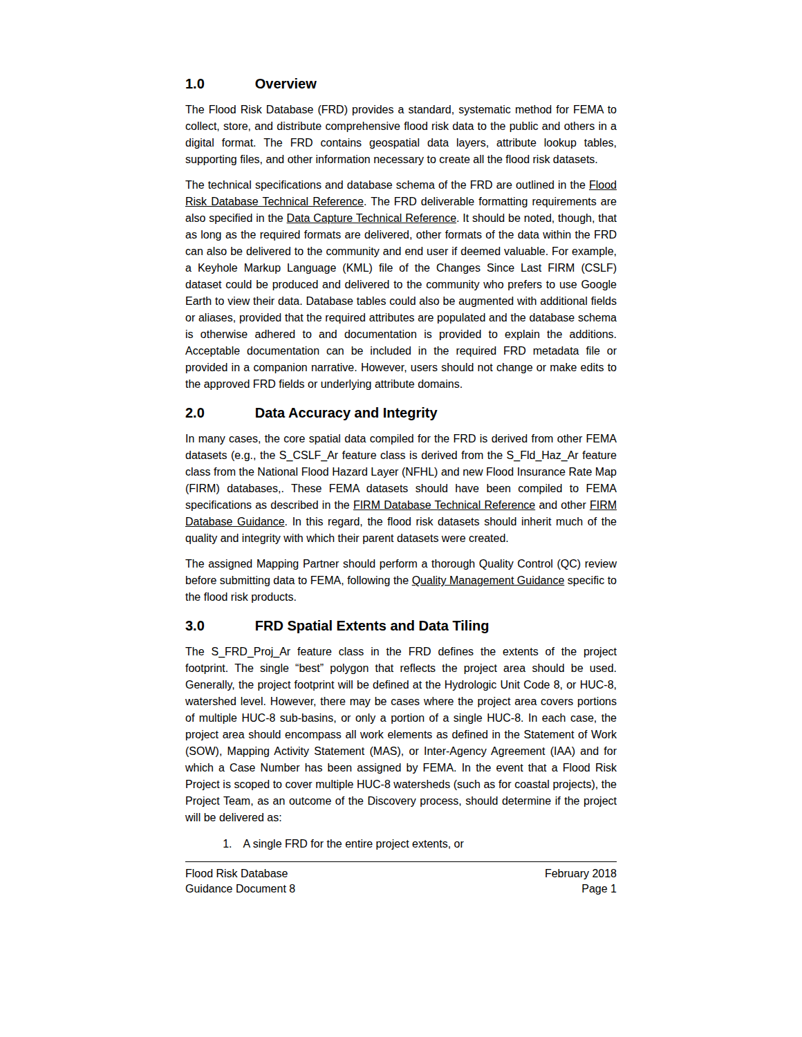1.0 Overview
The Flood Risk Database (FRD) provides a standard, systematic method for FEMA to collect, store, and distribute comprehensive flood risk data to the public and others in a digital format. The FRD contains geospatial data layers, attribute lookup tables, supporting files, and other information necessary to create all the flood risk datasets.
The technical specifications and database schema of the FRD are outlined in the Flood Risk Database Technical Reference. The FRD deliverable formatting requirements are also specified in the Data Capture Technical Reference. It should be noted, though, that as long as the required formats are delivered, other formats of the data within the FRD can also be delivered to the community and end user if deemed valuable. For example, a Keyhole Markup Language (KML) file of the Changes Since Last FIRM (CSLF) dataset could be produced and delivered to the community who prefers to use Google Earth to view their data. Database tables could also be augmented with additional fields or aliases, provided that the required attributes are populated and the database schema is otherwise adhered to and documentation is provided to explain the additions. Acceptable documentation can be included in the required FRD metadata file or provided in a companion narrative. However, users should not change or make edits to the approved FRD fields or underlying attribute domains.
2.0 Data Accuracy and Integrity
In many cases, the core spatial data compiled for the FRD is derived from other FEMA datasets (e.g., the S_CSLF_Ar feature class is derived from the S_Fld_Haz_Ar feature class from the National Flood Hazard Layer (NFHL) and new Flood Insurance Rate Map (FIRM) databases,. These FEMA datasets should have been compiled to FEMA specifications as described in the FIRM Database Technical Reference and other FIRM Database Guidance. In this regard, the flood risk datasets should inherit much of the quality and integrity with which their parent datasets were created.
The assigned Mapping Partner should perform a thorough Quality Control (QC) review before submitting data to FEMA, following the Quality Management Guidance specific to the flood risk products.
3.0 FRD Spatial Extents and Data Tiling
The S_FRD_Proj_Ar feature class in the FRD defines the extents of the project footprint. The single “best” polygon that reflects the project area should be used. Generally, the project footprint will be defined at the Hydrologic Unit Code 8, or HUC-8, watershed level. However, there may be cases where the project area covers portions of multiple HUC-8 sub-basins, or only a portion of a single HUC-8. In each case, the project area should encompass all work elements as defined in the Statement of Work (SOW), Mapping Activity Statement (MAS), or Inter-Agency Agreement (IAA) and for which a Case Number has been assigned by FEMA. In the event that a Flood Risk Project is scoped to cover multiple HUC-8 watersheds (such as for coastal projects), the Project Team, as an outcome of the Discovery process, should determine if the project will be delivered as:
A single FRD for the entire project extents, or
Flood Risk Database
Guidance Document 8
February 2018
Page 1